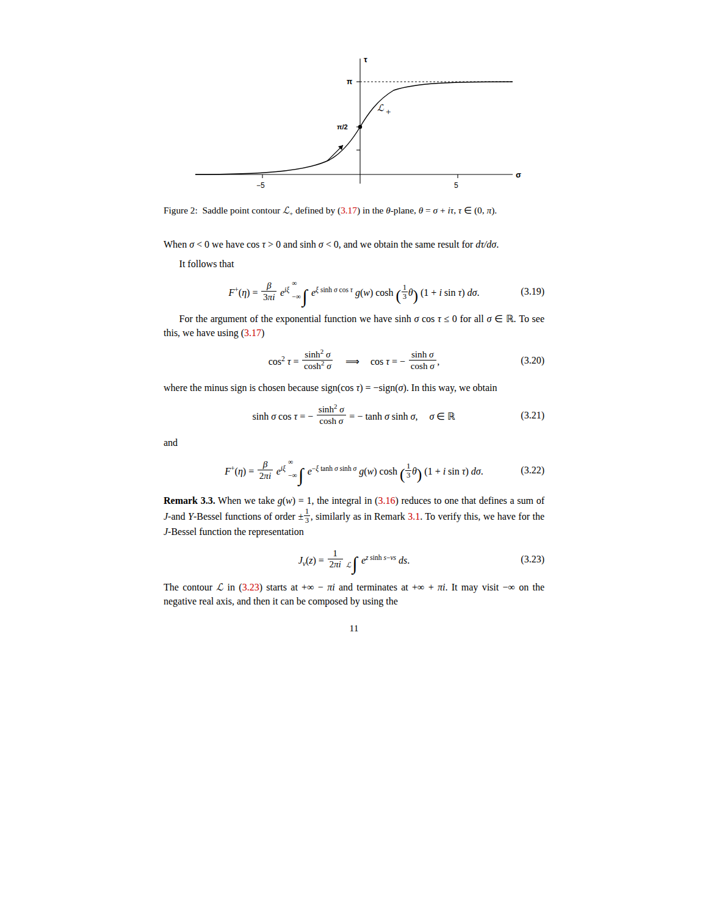τ σ π π/2 −5 5 ℒ +
Figure 2: Saddle point contour ℒ+ defined by (3.17) in the θ-plane, θ = σ + iτ, τ ∈ (0, π).
When σ < 0 we have cos τ > 0 and sinh σ < 0, and we obtain the same result for dτ/dσ.
It follows that
F+(η) = β 3πi eiξ ∞−∞∫ eξ sinh σ cos τ g(w) cosh (13 θ) (1 + i sin τ) dσ.
(3.19)
For the argument of the exponential function we have sinh σ cos τ ≤ 0 for all σ ∈ ℝ. To see this, we have using (3.17)
cos2 τ = sinh2 σ cosh2 σ ⟹ cos τ = − sinh σ cosh σ,
(3.20)
where the minus sign is chosen because sign(cos τ) = −sign(σ). In this way, we obtain
sinh σ cos τ = − sinh2 σ cosh σ = − tanh σ sinh σ, σ ∈ ℝ
(3.21)
and
F+(η) = β 2πi eiξ ∞−∞∫ e−ξ tanh σ sinh σ g(w) cosh (13 θ) (1 + i sin τ) dσ.
(3.22)
Remark 3.3. When we take g(w) = 1, the integral in (3.16) reduces to one that defines a sum of J-and Y-Bessel functions of order ±13, similarly as in Remark 3.1. To verify this, we have for the J-Bessel function the representation
Jν(z) = 12πi ℒ∫ ez sinh s−νs ds.
(3.23)
The contour ℒ in (3.23) starts at +∞ − πi and terminates at +∞ + πi. It may visit −∞ on the negative real axis, and then it can be composed by using the
11